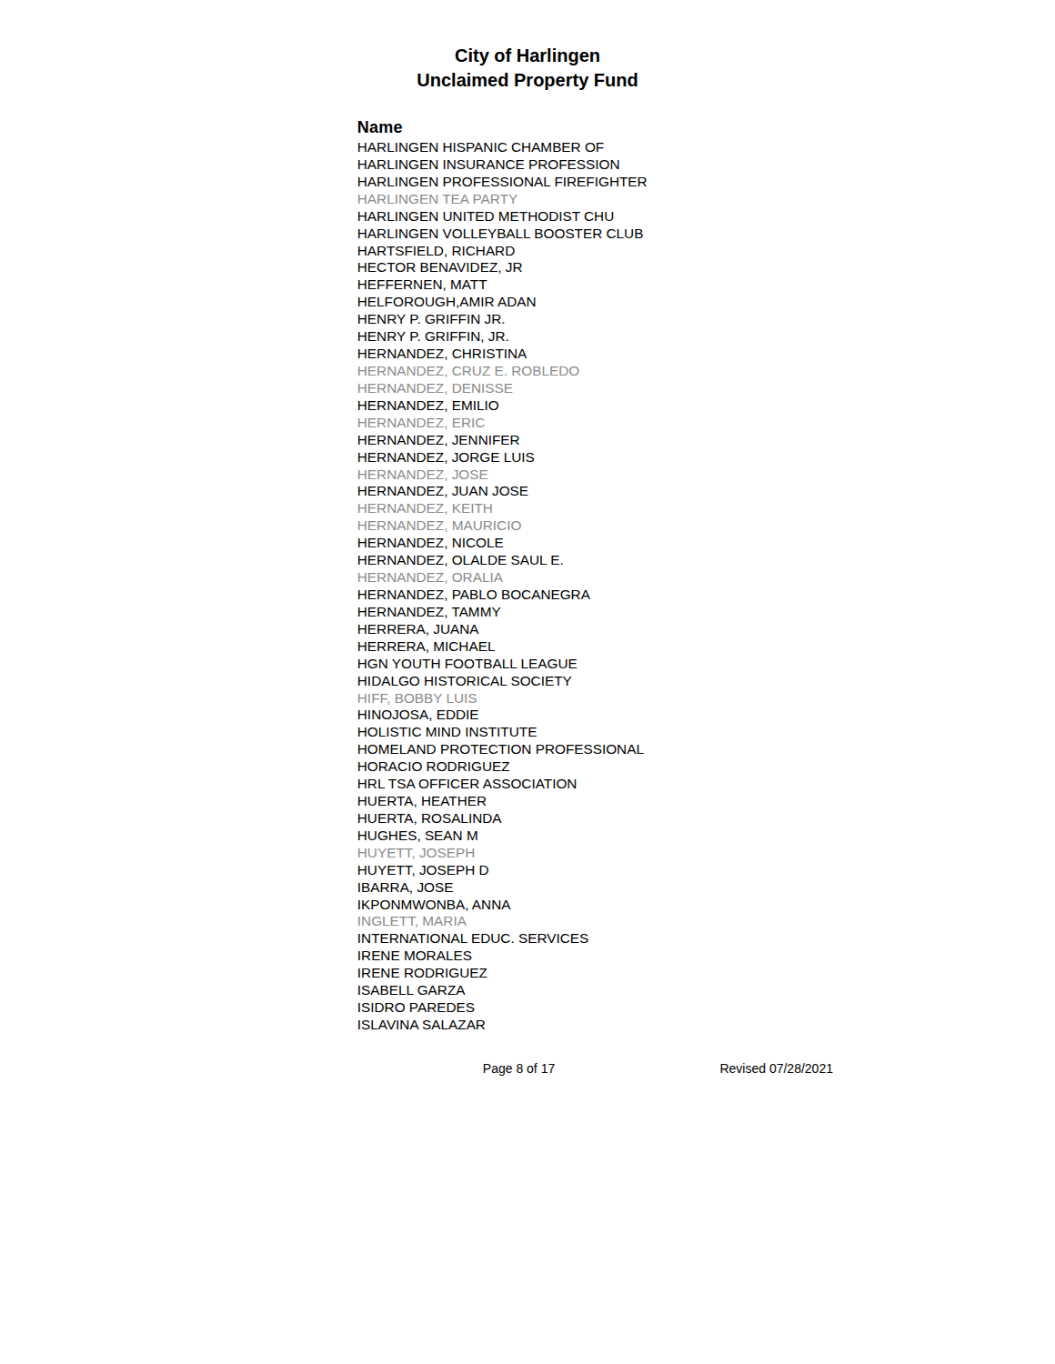City of Harlingen
Unclaimed Property Fund
Name
HARLINGEN HISPANIC CHAMBER OF
HARLINGEN INSURANCE PROFESSION
HARLINGEN PROFESSIONAL FIREFIGHTER
HARLINGEN TEA PARTY
HARLINGEN UNITED METHODIST CHU
HARLINGEN VOLLEYBALL BOOSTER CLUB
HARTSFIELD, RICHARD
HECTOR BENAVIDEZ, JR
HEFFERNEN, MATT
HELFOROUGH,AMIR ADAN
HENRY P. GRIFFIN JR.
HENRY P. GRIFFIN, JR.
HERNANDEZ, CHRISTINA
HERNANDEZ, CRUZ E. ROBLEDO
HERNANDEZ, DENISSE
HERNANDEZ, EMILIO
HERNANDEZ, ERIC
HERNANDEZ, JENNIFER
HERNANDEZ, JORGE LUIS
HERNANDEZ, JOSE
HERNANDEZ, JUAN JOSE
HERNANDEZ, KEITH
HERNANDEZ, MAURICIO
HERNANDEZ, NICOLE
HERNANDEZ, OLALDE SAUL E.
HERNANDEZ, ORALIA
HERNANDEZ, PABLO BOCANEGRA
HERNANDEZ, TAMMY
HERRERA, JUANA
HERRERA, MICHAEL
HGN YOUTH FOOTBALL LEAGUE
HIDALGO HISTORICAL SOCIETY
HIFF, BOBBY LUIS
HINOJOSA, EDDIE
HOLISTIC MIND INSTITUTE
HOMELAND PROTECTION PROFESSIONAL
HORACIO RODRIGUEZ
HRL TSA OFFICER ASSOCIATION
HUERTA, HEATHER
HUERTA, ROSALINDA
HUGHES, SEAN M
HUYETT, JOSEPH
HUYETT, JOSEPH D
IBARRA, JOSE
IKPONMWONBA, ANNA
INGLETT, MARIA
INTERNATIONAL EDUC. SERVICES
IRENE MORALES
IRENE RODRIGUEZ
ISABELL GARZA
ISIDRO PAREDES
ISLAVINA SALAZAR
Page 8 of 17 Revised 07/28/2021